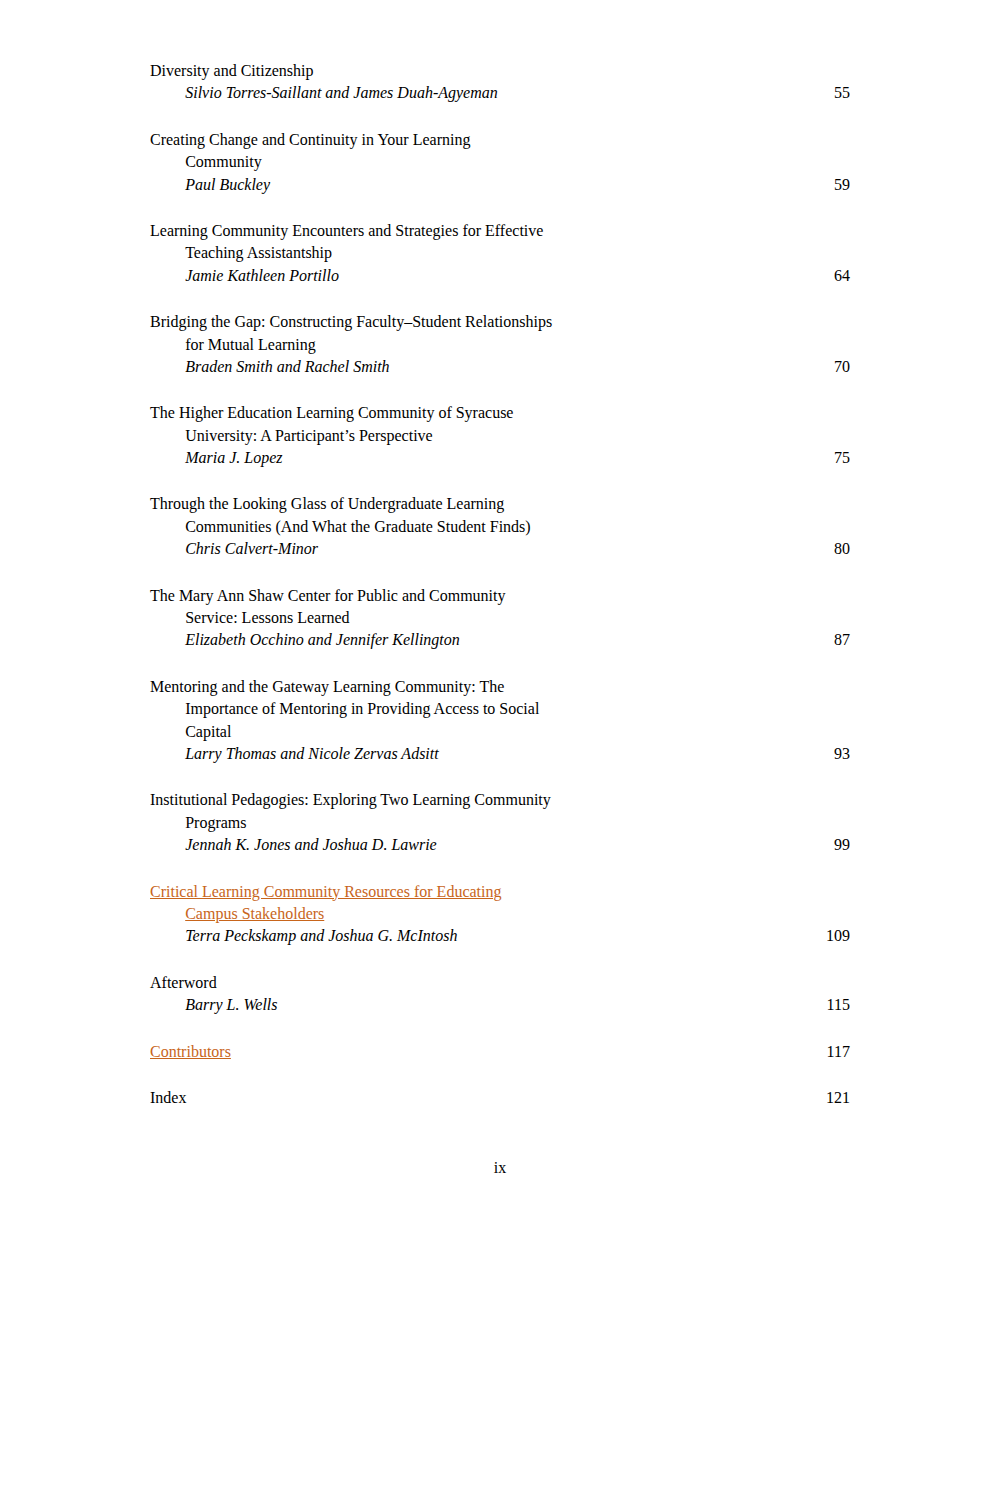Diversity and Citizenship Silvio Torres-Saillant and James Duah-Agyeman
55
Creating Change and Continuity in Your LearningCommunity Paul Buckley
59
Learning Community Encounters and Strategies for EffectiveTeaching Assistantship Jamie Kathleen Portillo
64
Bridging the Gap: Constructing Faculty–Student Relationshipsfor Mutual Learning Braden Smith and Rachel Smith
70
The Higher Education Learning Community of SyracuseUniversity: A Participant’s Perspective Maria J. Lopez
75
Through the Looking Glass of Undergraduate LearningCommunities (And What the Graduate Student Finds) Chris Calvert-Minor
80
The Mary Ann Shaw Center for Public and CommunityService: Lessons Learned Elizabeth Occhino and Jennifer Kellington
87
Mentoring and the Gateway Learning Community: TheImportance of Mentoring in Providing Access to Social Capital Larry Thomas and Nicole Zervas Adsitt
93
Institutional Pedagogies: Exploring Two Learning CommunityPrograms Jennah K. Jones and Joshua D. Lawrie
99
Critical Learning Community Resources for Educating Campus Stakeholders Terra Peckskamp and Joshua G. McIntosh
109
Afterword Barry L. Wells
115
Contributors
117
Index
121
ix